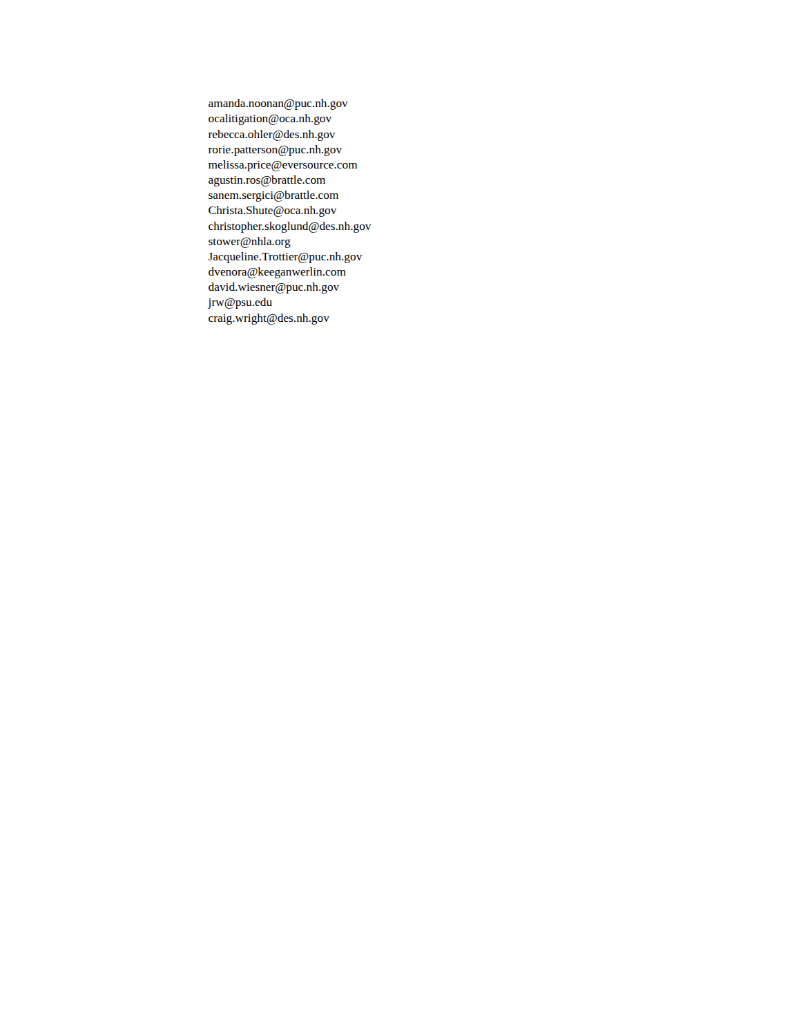amanda.noonan@puc.nh.gov
ocalitigation@oca.nh.gov
rebecca.ohler@des.nh.gov
rorie.patterson@puc.nh.gov
melissa.price@eversource.com
agustin.ros@brattle.com
sanem.sergici@brattle.com
Christa.Shute@oca.nh.gov
christopher.skoglund@des.nh.gov
stower@nhla.org
Jacqueline.Trottier@puc.nh.gov
dvenora@keeganwerlin.com
david.wiesner@puc.nh.gov
jrw@psu.edu
craig.wright@des.nh.gov